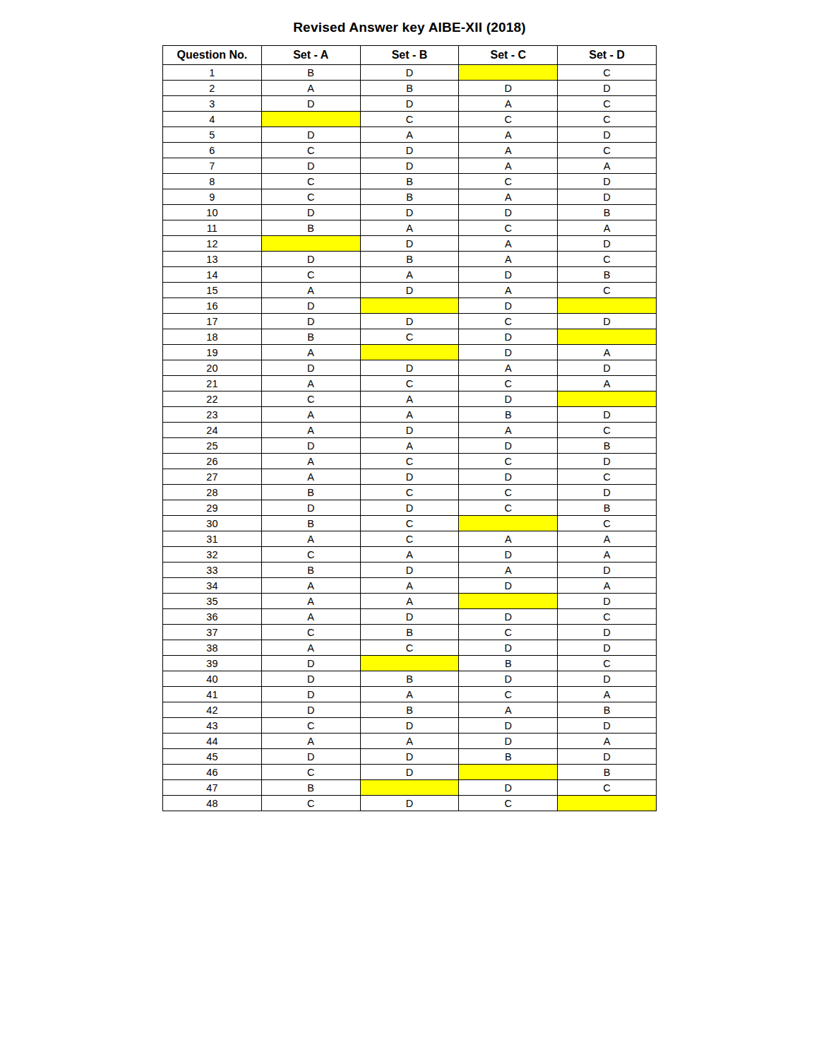Revised Answer key AIBE-XII (2018)
| Question No. | Set - A | Set - B | Set - C | Set - D |
| --- | --- | --- | --- | --- |
| 1 | B | D | | C |
| 2 | A | B | D | D |
| 3 | D | D | A | C |
| 4 | | C | C | C |
| 5 | D | A | A | D |
| 6 | C | D | A | C |
| 7 | D | D | A | A |
| 8 | C | B | C | D |
| 9 | C | B | A | D |
| 10 | D | D | D | B |
| 11 | B | A | C | A |
| 12 | | D | A | D |
| 13 | D | B | A | C |
| 14 | C | A | D | B |
| 15 | A | D | A | C |
| 16 | D | | D | |
| 17 | D | D | C | D |
| 18 | B | C | D | |
| 19 | A | | D | A |
| 20 | D | D | A | D |
| 21 | A | C | C | A |
| 22 | C | A | D | |
| 23 | A | A | B | D |
| 24 | A | D | A | C |
| 25 | D | A | D | B |
| 26 | A | C | C | D |
| 27 | A | D | D | C |
| 28 | B | C | C | D |
| 29 | D | D | C | B |
| 30 | B | C | | C |
| 31 | A | C | A | A |
| 32 | C | A | D | A |
| 33 | B | D | A | D |
| 34 | A | A | D | A |
| 35 | A | A | | D |
| 36 | A | D | D | C |
| 37 | C | B | C | D |
| 38 | A | C | D | D |
| 39 | D | | B | C |
| 40 | D | B | D | D |
| 41 | D | A | C | A |
| 42 | D | B | A | B |
| 43 | C | D | D | D |
| 44 | A | A | D | A |
| 45 | D | D | B | D |
| 46 | C | D | | B |
| 47 | B | | D | C |
| 48 | C | D | C | |